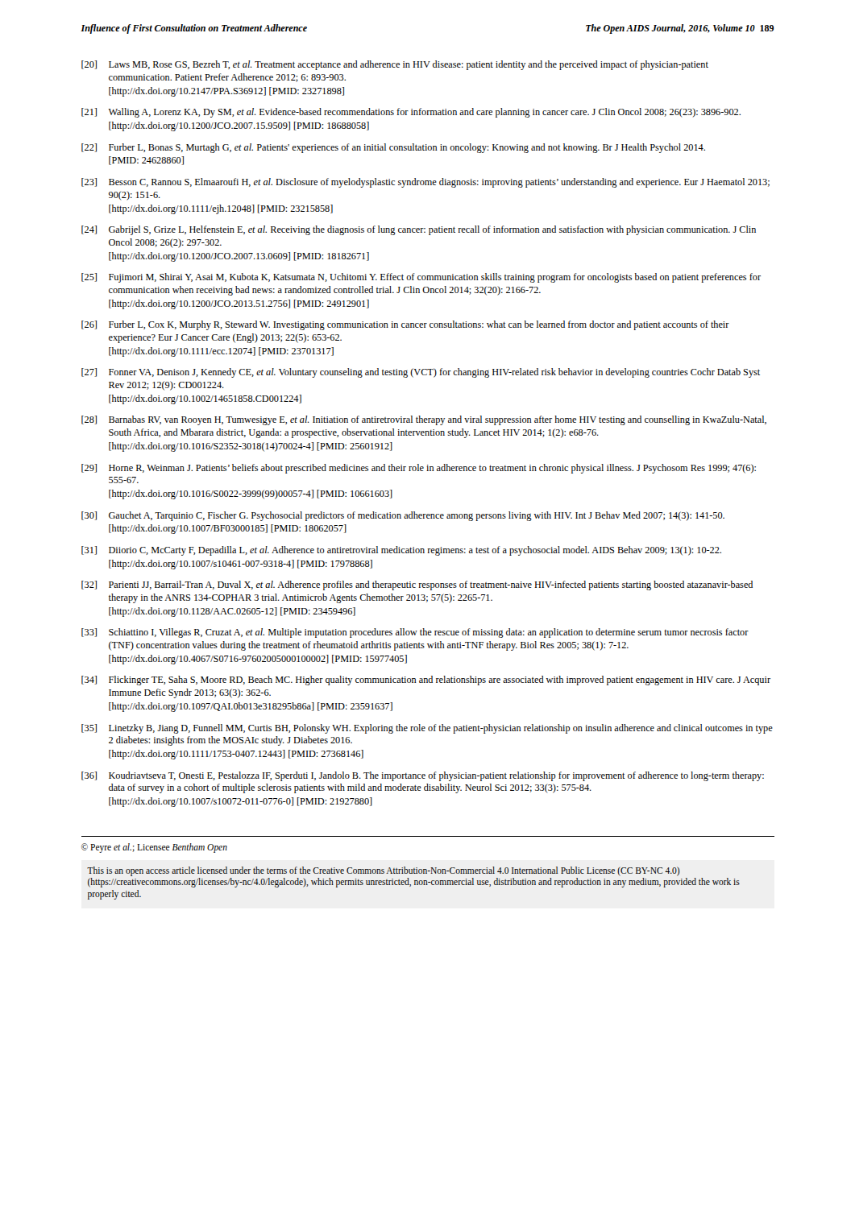Influence of First Consultation on Treatment Adherence
The Open AIDS Journal, 2016, Volume 10 189
[20] Laws MB, Rose GS, Bezreh T, et al. Treatment acceptance and adherence in HIV disease: patient identity and the perceived impact of physician-patient communication. Patient Prefer Adherence 2012; 6: 893-903. [http://dx.doi.org/10.2147/PPA.S36912] [PMID: 23271898]
[21] Walling A, Lorenz KA, Dy SM, et al. Evidence-based recommendations for information and care planning in cancer care. J Clin Oncol 2008; 26(23): 3896-902. [http://dx.doi.org/10.1200/JCO.2007.15.9509] [PMID: 18688058]
[22] Furber L, Bonas S, Murtagh G, et al. Patients' experiences of an initial consultation in oncology: Knowing and not knowing. Br J Health Psychol 2014. [PMID: 24628860]
[23] Besson C, Rannou S, Elmaaroufi H, et al. Disclosure of myelodysplastic syndrome diagnosis: improving patients’ understanding and experience. Eur J Haematol 2013; 90(2): 151-6. [http://dx.doi.org/10.1111/ejh.12048] [PMID: 23215858]
[24] Gabrijel S, Grize L, Helfenstein E, et al. Receiving the diagnosis of lung cancer: patient recall of information and satisfaction with physician communication. J Clin Oncol 2008; 26(2): 297-302. [http://dx.doi.org/10.1200/JCO.2007.13.0609] [PMID: 18182671]
[25] Fujimori M, Shirai Y, Asai M, Kubota K, Katsumata N, Uchitomi Y. Effect of communication skills training program for oncologists based on patient preferences for communication when receiving bad news: a randomized controlled trial. J Clin Oncol 2014; 32(20): 2166-72. [http://dx.doi.org/10.1200/JCO.2013.51.2756] [PMID: 24912901]
[26] Furber L, Cox K, Murphy R, Steward W. Investigating communication in cancer consultations: what can be learned from doctor and patient accounts of their experience? Eur J Cancer Care (Engl) 2013; 22(5): 653-62. [http://dx.doi.org/10.1111/ecc.12074] [PMID: 23701317]
[27] Fonner VA, Denison J, Kennedy CE, et al. Voluntary counseling and testing (VCT) for changing HIV-related risk behavior in developing countries Cochr Datab Syst Rev 2012; 12(9): CD001224. [http://dx.doi.org/10.1002/14651858.CD001224]
[28] Barnabas RV, van Rooyen H, Tumwesigye E, et al. Initiation of antiretroviral therapy and viral suppression after home HIV testing and counselling in KwaZulu-Natal, South Africa, and Mbarara district, Uganda: a prospective, observational intervention study. Lancet HIV 2014; 1(2): e68-76. [http://dx.doi.org/10.1016/S2352-3018(14)70024-4] [PMID: 25601912]
[29] Horne R, Weinman J. Patients’ beliefs about prescribed medicines and their role in adherence to treatment in chronic physical illness. J Psychosom Res 1999; 47(6): 555-67. [http://dx.doi.org/10.1016/S0022-3999(99)00057-4] [PMID: 10661603]
[30] Gauchet A, Tarquinio C, Fischer G. Psychosocial predictors of medication adherence among persons living with HIV. Int J Behav Med 2007; 14(3): 141-50. [http://dx.doi.org/10.1007/BF03000185] [PMID: 18062057]
[31] Diiorio C, McCarty F, Depadilla L, et al. Adherence to antiretroviral medication regimens: a test of a psychosocial model. AIDS Behav 2009; 13(1): 10-22. [http://dx.doi.org/10.1007/s10461-007-9318-4] [PMID: 17978868]
[32] Parienti JJ, Barrail-Tran A, Duval X, et al. Adherence profiles and therapeutic responses of treatment-naive HIV-infected patients starting boosted atazanavir-based therapy in the ANRS 134-COPHAR 3 trial. Antimicrob Agents Chemother 2013; 57(5): 2265-71. [http://dx.doi.org/10.1128/AAC.02605-12] [PMID: 23459496]
[33] Schiattino I, Villegas R, Cruzat A, et al. Multiple imputation procedures allow the rescue of missing data: an application to determine serum tumor necrosis factor (TNF) concentration values during the treatment of rheumatoid arthritis patients with anti-TNF therapy. Biol Res 2005; 38(1): 7-12. [http://dx.doi.org/10.4067/S0716-97602005000100002] [PMID: 15977405]
[34] Flickinger TE, Saha S, Moore RD, Beach MC. Higher quality communication and relationships are associated with improved patient engagement in HIV care. J Acquir Immune Defic Syndr 2013; 63(3): 362-6. [http://dx.doi.org/10.1097/QAI.0b013e318295b86a] [PMID: 23591637]
[35] Linetzky B, Jiang D, Funnell MM, Curtis BH, Polonsky WH. Exploring the role of the patient-physician relationship on insulin adherence and clinical outcomes in type 2 diabetes: insights from the MOSAIc study. J Diabetes 2016. [http://dx.doi.org/10.1111/1753-0407.12443] [PMID: 27368146]
[36] Koudriavtseva T, Onesti E, Pestalozza IF, Sperduti I, Jandolo B. The importance of physician-patient relationship for improvement of adherence to long-term therapy: data of survey in a cohort of multiple sclerosis patients with mild and moderate disability. Neurol Sci 2012; 33(3): 575-84. [http://dx.doi.org/10.1007/s10072-011-0776-0] [PMID: 21927880]
© Peyre et al.; Licensee Bentham Open
This is an open access article licensed under the terms of the Creative Commons Attribution-Non-Commercial 4.0 International Public License (CC BY-NC 4.0) (https://creativecommons.org/licenses/by-nc/4.0/legalcode), which permits unrestricted, non-commercial use, distribution and reproduction in any medium, provided the work is properly cited.